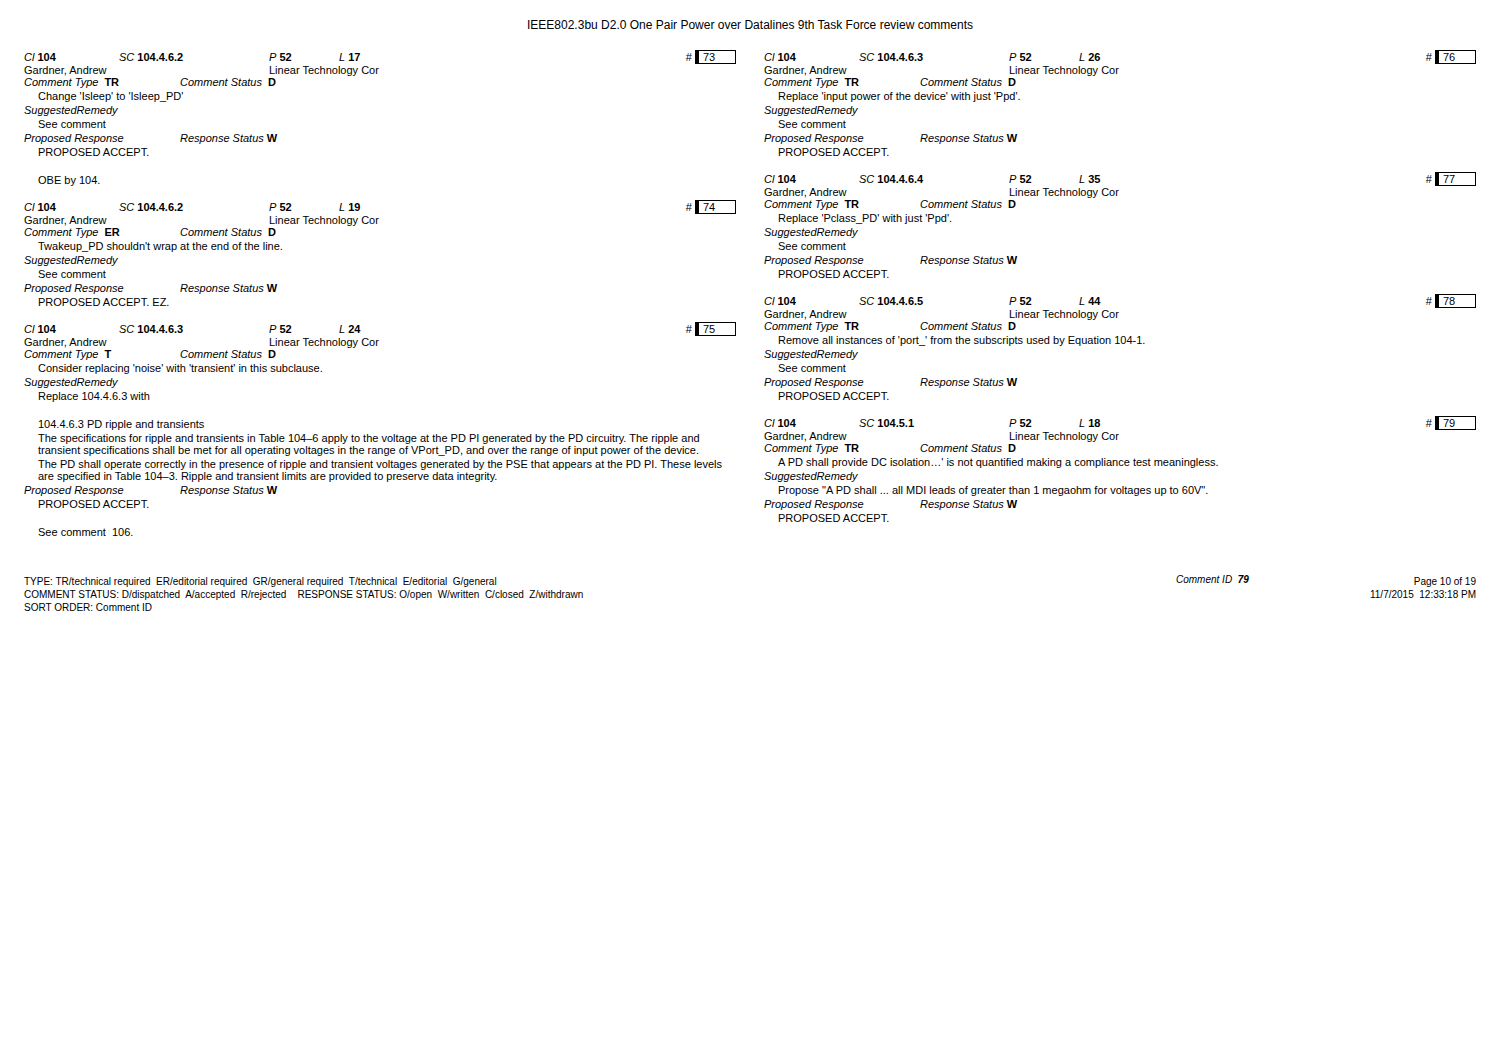IEEE802.3bu D2.0 One Pair Power over Datalines 9th Task Force review comments
Cl 104 SC 104.4.6.2 P 52 L 17 # 73
Gardner, Andrew Linear Technology Cor
Comment Type TR Comment Status D
Change 'Isleep' to 'Isleep_PD'
SuggestedRemedy
See comment
Proposed Response Response Status W
PROPOSED ACCEPT.
OBE by 104.
Cl 104 SC 104.4.6.2 P 52 L 19 # 74
Gardner, Andrew Linear Technology Cor
Comment Type ER Comment Status D
Twakeup_PD shouldn't wrap at the end of the line.
SuggestedRemedy
See comment
Proposed Response Response Status W
PROPOSED ACCEPT. EZ.
Cl 104 SC 104.4.6.3 P 52 L 24 # 75
Gardner, Andrew Linear Technology Cor
Comment Type T Comment Status D
Consider replacing 'noise' with 'transient' in this subclause.
SuggestedRemedy
Replace 104.4.6.3 with
104.4.6.3 PD ripple and transients
The specifications for ripple and transients in Table 104–6 apply to the voltage at the PD PI generated by the PD circuitry. The ripple and transient specifications shall be met for all operating voltages in the range of VPort_PD, and over the range of input power of the device.
The PD shall operate correctly in the presence of ripple and transient voltages generated by the PSE that appears at the PD PI. These levels are specified in Table 104–3. Ripple and transient limits are provided to preserve data integrity.
Proposed Response Response Status W
PROPOSED ACCEPT.
See comment 106.
Cl 104 SC 104.4.6.3 P 52 L 26 # 76
Gardner, Andrew Linear Technology Cor
Comment Type TR Comment Status D
Replace 'input power of the device' with just 'Ppd'.
SuggestedRemedy
See comment
Proposed Response Response Status W
PROPOSED ACCEPT.
Cl 104 SC 104.4.6.4 P 52 L 35 # 77
Gardner, Andrew Linear Technology Cor
Comment Type TR Comment Status D
Replace 'Pclass_PD' with just 'Ppd'.
SuggestedRemedy
See comment
Proposed Response Response Status W
PROPOSED ACCEPT.
Cl 104 SC 104.4.6.5 P 52 L 44 # 78
Gardner, Andrew Linear Technology Cor
Comment Type TR Comment Status D
Remove all instances of 'port_' from the subscripts used by Equation 104-1.
SuggestedRemedy
See comment
Proposed Response Response Status W
PROPOSED ACCEPT.
Cl 104 SC 104.5.1 P 52 L 18 # 79
Gardner, Andrew Linear Technology Cor
Comment Type TR Comment Status D
A PD shall provide DC isolation…' is not quantified making a compliance test meaningless.
SuggestedRemedy
Propose "A PD shall ... all MDI leads of greater than 1 megaohm for voltages up to 60V".
Proposed Response Response Status W
PROPOSED ACCEPT.
TYPE: TR/technical required ER/editorial required GR/general required T/technical E/editorial G/general
COMMENT STATUS: D/dispatched A/accepted R/rejected RESPONSE STATUS: O/open W/written C/closed Z/withdrawn
SORT ORDER: Comment ID
Comment ID 79
Page 10 of 19
11/7/2015 12:33:18 PM